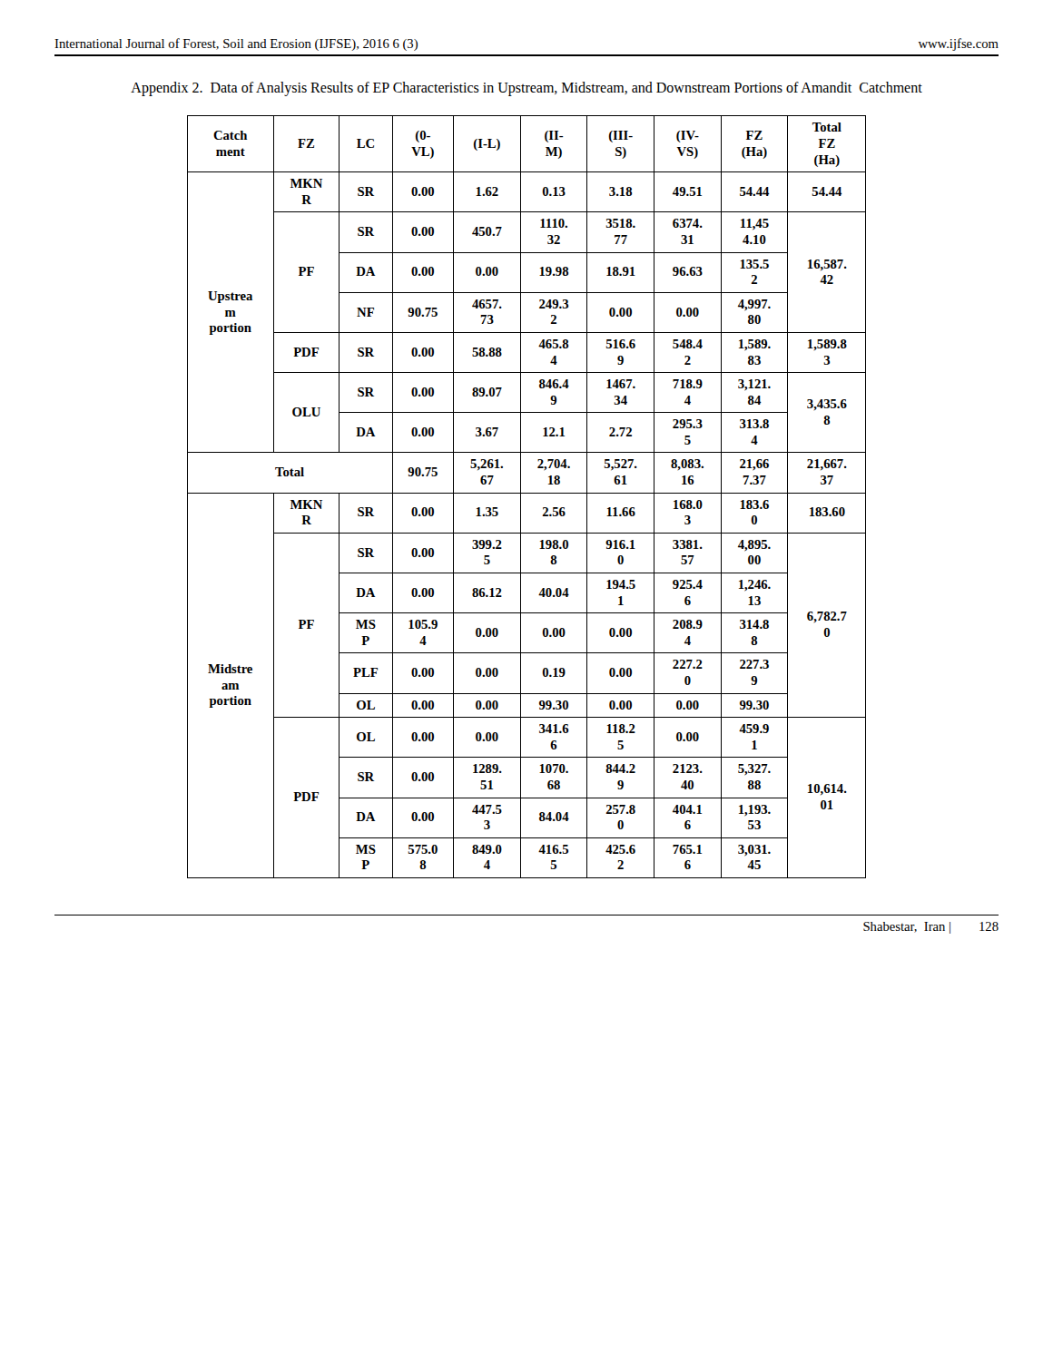International Journal of Forest, Soil and Erosion (IJFSE), 2016 6 (3)
www.ijfse.com
Appendix 2. Data of Analysis Results of EP Characteristics in Upstream, Midstream, and Downstream Portions of Amandit Catchment
| Catch ment | FZ | LC | (0- VL) | (I-L) | (II- M) | (III- S) | (IV- VS) | FZ (Ha) | Total FZ (Ha) |
| --- | --- | --- | --- | --- | --- | --- | --- | --- | --- |
| Upstrea m portion | MKN R | SR | 0.00 | 1.62 | 0.13 | 3.18 | 49.51 | 54.44 | 54.44 |
| PF | SR | 0.00 | 450.7 | 1110. 32 | 3518. 77 | 6374. 31 | 11,45 4.10 | 16,587. 42 |
| DA | 0.00 | 0.00 | 19.98 | 18.91 | 96.63 | 135.5 2 |
| NF | 90.75 | 4657. 73 | 249.3 2 | 0.00 | 0.00 | 4,997. 80 |
| PDF | SR | 0.00 | 58.88 | 465.8 4 | 516.6 9 | 548.4 2 | 1,589. 83 | 1,589.8 3 |
| OLU | SR | 0.00 | 89.07 | 846.4 9 | 1467. 34 | 718.9 4 | 3,121. 84 | 3,435.6 8 |
| DA | 0.00 | 3.67 | 12.1 | 2.72 | 295.3 5 | 313.8 4 |
| Total | 90.75 | 5,261. 67 | 2,704. 18 | 5,527. 61 | 8,083. 16 | 21,66 7.37 | 21,667. 37 |
| Midstre am portion | MKN R | SR | 0.00 | 1.35 | 2.56 | 11.66 | 168.0 3 | 183.6 0 | 183.60 |
| PF | SR | 0.00 | 399.2 5 | 198.0 8 | 916.1 0 | 3381. 57 | 4,895. 00 | 6,782.7 0 |
| DA | 0.00 | 86.12 | 40.04 | 194.5 1 | 925.4 6 | 1,246. 13 |
| MS P | 105.9 4 | 0.00 | 0.00 | 0.00 | 208.9 4 | 314.8 8 |
| PLF | 0.00 | 0.00 | 0.19 | 0.00 | 227.2 0 | 227.3 9 |
| OL | 0.00 | 0.00 | 99.30 | 0.00 | 0.00 | 99.30 |
| PDF | OL | 0.00 | 0.00 | 341.6 6 | 118.2 5 | 0.00 | 459.9 1 | 10,614. 01 |
| SR | 0.00 | 1289. 51 | 1070. 68 | 844.2 9 | 2123. 40 | 5,327. 88 |
| DA | 0.00 | 447.5 3 | 84.04 | 257.8 0 | 404.1 6 | 1,193. 53 |
| MS P | 575.0 8 | 849.0 4 | 416.5 5 | 425.6 2 | 765.1 6 | 3,031. 45 |
Shabestar, Iran |128